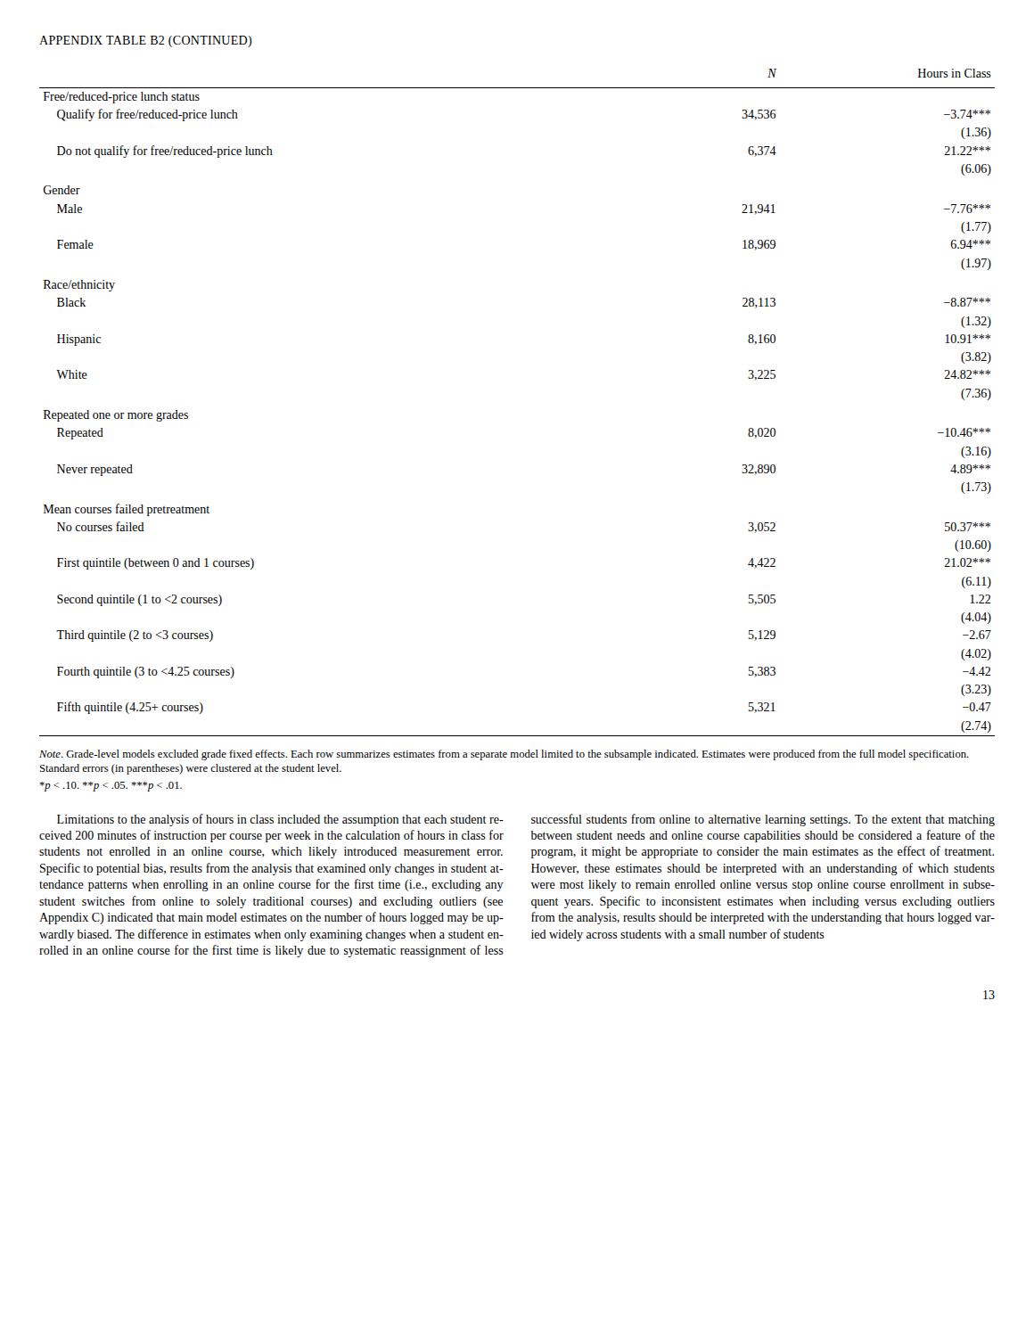APPENDIX TABLE B2 (CONTINUED)
| | N | Hours in Class |
| --- | --- | --- |
| Free/reduced-price lunch status | | |
| Qualify for free/reduced-price lunch | 34,536 | −3.74*** |
| | | (1.36) |
| Do not qualify for free/reduced-price lunch | 6,374 | 21.22*** |
| | | (6.06) |
| Gender | | |
| Male | 21,941 | −7.76*** |
| | | (1.77) |
| Female | 18,969 | 6.94*** |
| | | (1.97) |
| Race/ethnicity | | |
| Black | 28,113 | −8.87*** |
| | | (1.32) |
| Hispanic | 8,160 | 10.91*** |
| | | (3.82) |
| White | 3,225 | 24.82*** |
| | | (7.36) |
| Repeated one or more grades | | |
| Repeated | 8,020 | −10.46*** |
| | | (3.16) |
| Never repeated | 32,890 | 4.89*** |
| | | (1.73) |
| Mean courses failed pretreatment | | |
| No courses failed | 3,052 | 50.37*** |
| | | (10.60) |
| First quintile (between 0 and 1 courses) | 4,422 | 21.02*** |
| | | (6.11) |
| Second quintile (1 to <2 courses) | 5,505 | 1.22 |
| | | (4.04) |
| Third quintile (2 to <3 courses) | 5,129 | −2.67 |
| | | (4.02) |
| Fourth quintile (3 to <4.25 courses) | 5,383 | −4.42 |
| | | (3.23) |
| Fifth quintile (4.25+ courses) | 5,321 | −0.47 |
| | | (2.74) |
Note. Grade-level models excluded grade fixed effects. Each row summarizes estimates from a separate model limited to the subsample indicated. Estimates were produced from the full model specification. Standard errors (in parentheses) were clustered at the student level.
*p < .10. **p < .05. ***p < .01.
Limitations to the analysis of hours in class included the assumption that each student received 200 minutes of instruction per course per week in the calculation of hours in class for students not enrolled in an online course, which likely introduced measurement error. Specific to potential bias, results from the analysis that examined only changes in student attendance patterns when enrolling in an online course for the first time (i.e., excluding any student switches from online to solely traditional courses) and excluding outliers (see Appendix C) indicated that main model estimates on the number of hours logged may be upwardly biased. The difference in estimates when only examining changes when a student enrolled in an online course for the first time is likely due to systematic reassignment of less successful students from online to alternative learning settings. To the extent that matching between student needs and online course capabilities should be considered a feature of the program, it might be appropriate to consider the main estimates as the effect of treatment. However, these estimates should be interpreted with an understanding of which students were most likely to remain enrolled online versus stop online course enrollment in subsequent years. Specific to inconsistent estimates when including versus excluding outliers from the analysis, results should be interpreted with the understanding that hours logged varied widely across students with a small number of students
13